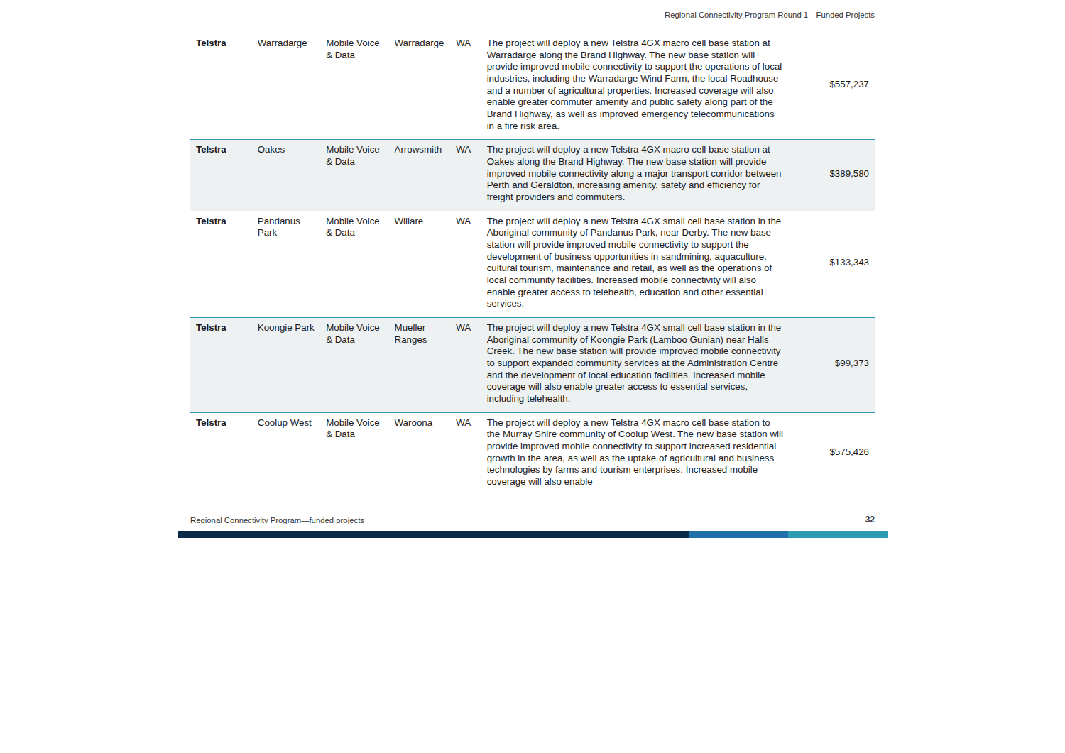Regional Connectivity Program Round 1—Funded Projects
| Telstra | Warradarge | Mobile Voice & Data | Warradarge | WA | The project will deploy a new Telstra 4GX macro cell base station at Warradarge along the Brand Highway. The new base station will provide improved mobile connectivity to support the operations of local industries, including the Warradarge Wind Farm, the local Roadhouse and a number of agricultural properties. Increased coverage will also enable greater commuter amenity and public safety along part of the Brand Highway, as well as improved emergency telecommunications in a fire risk area. | $557,237 |
| Telstra | Oakes | Mobile Voice & Data | Arrowsmith | WA | The project will deploy a new Telstra 4GX macro cell base station at Oakes along the Brand Highway. The new base station will provide improved mobile connectivity along a major transport corridor between Perth and Geraldton, increasing amenity, safety and efficiency for freight providers and commuters. | $389,580 |
| Telstra | Pandanus Park | Mobile Voice & Data | Willare | WA | The project will deploy a new Telstra 4GX small cell base station in the Aboriginal community of Pandanus Park, near Derby. The new base station will provide improved mobile connectivity to support the development of business opportunities in sandmining, aquaculture, cultural tourism, maintenance and retail, as well as the operations of local community facilities. Increased mobile connectivity will also enable greater access to telehealth, education and other essential services. | $133,343 |
| Telstra | Koongie Park | Mobile Voice & Data | Mueller Ranges | WA | The project will deploy a new Telstra 4GX small cell base station in the Aboriginal community of Koongie Park (Lamboo Gunian) near Halls Creek. The new base station will provide improved mobile connectivity to support expanded community services at the Administration Centre and the development of local education facilities. Increased mobile coverage will also enable greater access to essential services, including telehealth. | $99,373 |
| Telstra | Coolup West | Mobile Voice & Data | Waroona | WA | The project will deploy a new Telstra 4GX macro cell base station to the Murray Shire community of Coolup West. The new base station will provide improved mobile connectivity to support increased residential growth in the area, as well as the uptake of agricultural and business technologies by farms and tourism enterprises. Increased mobile coverage will also enable | $575,426 |
Regional Connectivity Program—funded projects
32